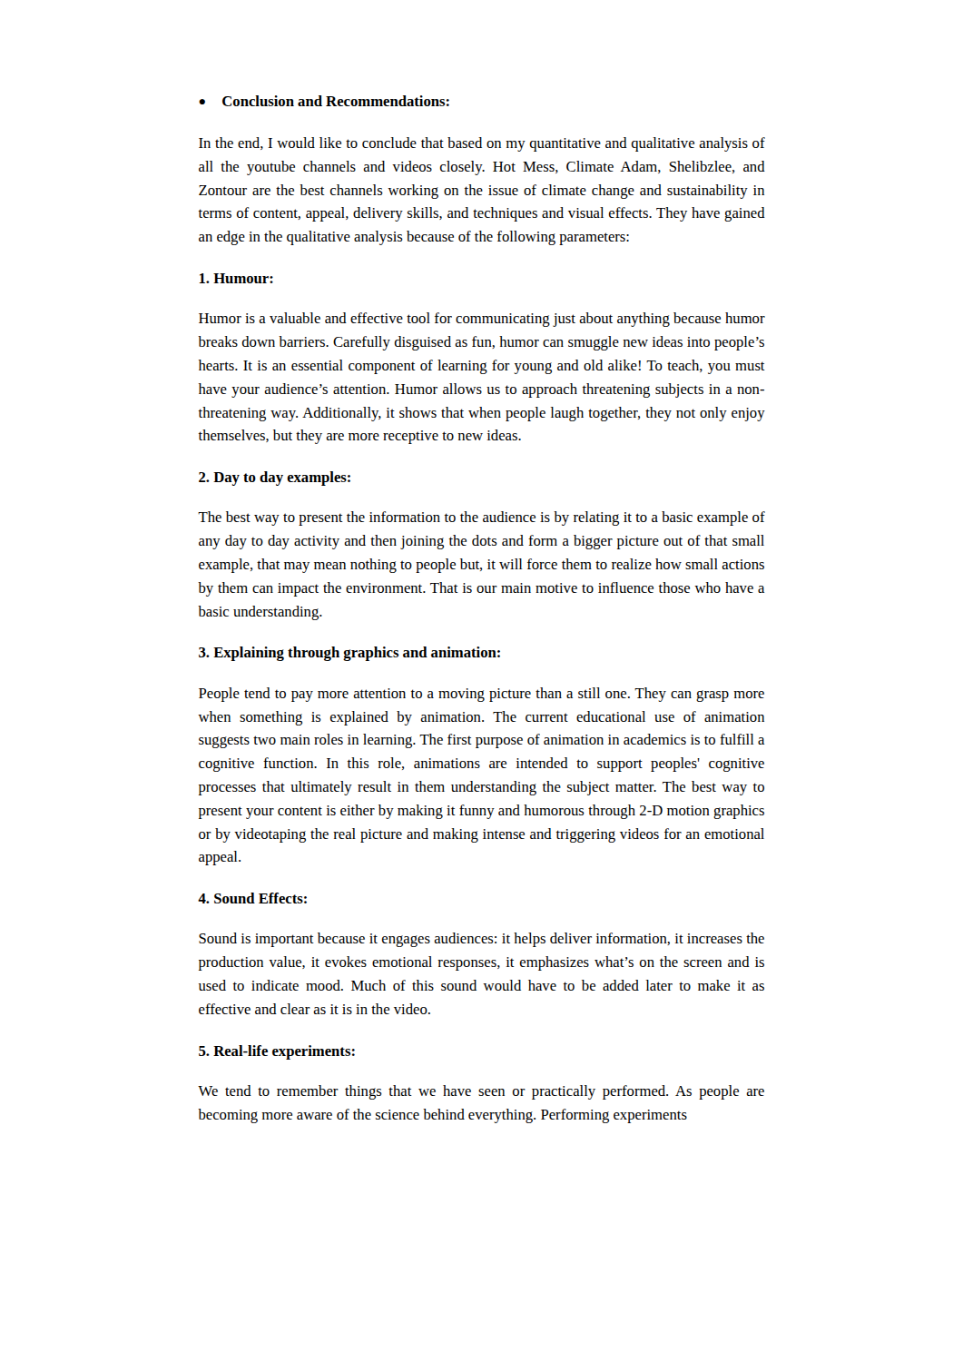Conclusion and Recommendations:
In the end, I would like to conclude that based on my quantitative and qualitative analysis of all the youtube channels and videos closely. Hot Mess, Climate Adam, Shelibzlee, and Zontour are the best channels working on the issue of climate change and sustainability in terms of content, appeal, delivery skills, and techniques and visual effects. They have gained an edge in the qualitative analysis because of the following parameters:
1. Humour:
Humor is a valuable and effective tool for communicating just about anything because humor breaks down barriers. Carefully disguised as fun, humor can smuggle new ideas into people’s hearts. It is an essential component of learning for young and old alike! To teach, you must have your audience’s attention. Humor allows us to approach threatening subjects in a non-threatening way. Additionally, it shows that when people laugh together, they not only enjoy themselves, but they are more receptive to new ideas.
2. Day to day examples:
The best way to present the information to the audience is by relating it to a basic example of any day to day activity and then joining the dots and form a bigger picture out of that small example, that may mean nothing to people but, it will force them to realize how small actions by them can impact the environment. That is our main motive to influence those who have a basic understanding.
3. Explaining through graphics and animation:
People tend to pay more attention to a moving picture than a still one. They can grasp more when something is explained by animation. The current educational use of animation suggests two main roles in learning. The first purpose of animation in academics is to fulfill a cognitive function. In this role, animations are intended to support peoples' cognitive processes that ultimately result in them understanding the subject matter. The best way to present your content is either by making it funny and humorous through 2-D motion graphics or by videotaping the real picture and making intense and triggering videos for an emotional appeal.
4. Sound Effects:
Sound is important because it engages audiences: it helps deliver information, it increases the production value, it evokes emotional responses, it emphasizes what’s on the screen and is used to indicate mood. Much of this sound would have to be added later to make it as effective and clear as it is in the video.
5. Real-life experiments:
We tend to remember things that we have seen or practically performed. As people are becoming more aware of the science behind everything. Performing experiments